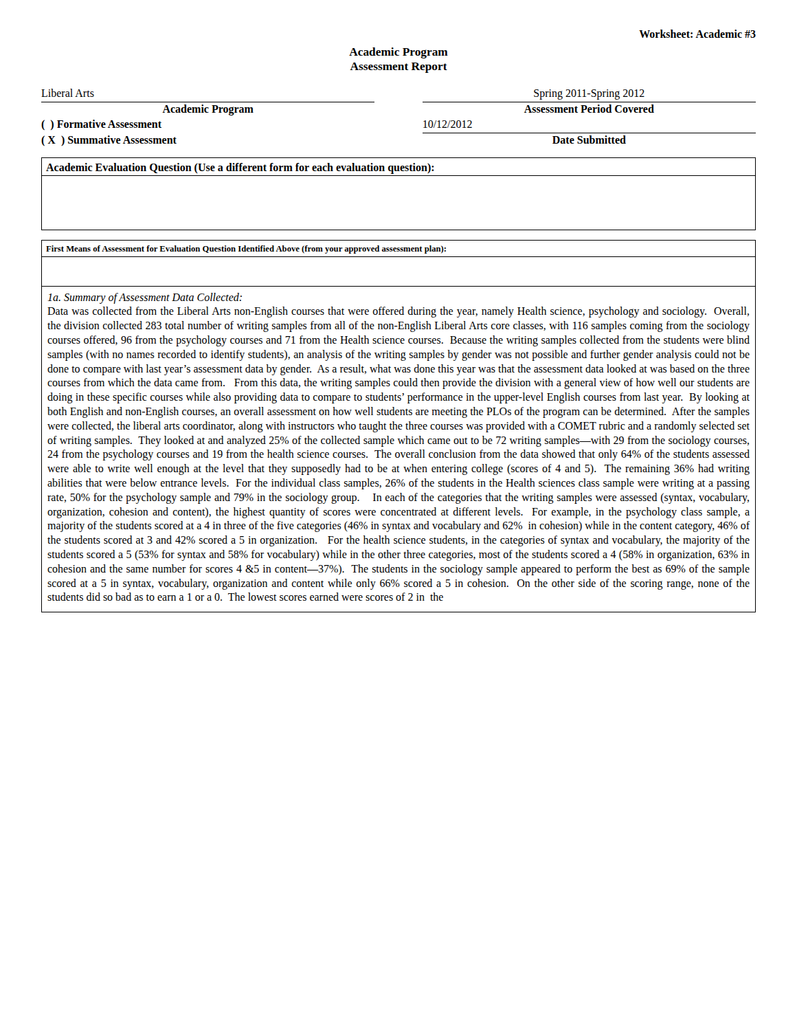Worksheet: Academic #3
Academic Program
Assessment Report
| Liberal Arts | | Spring 2011-Spring 2012 |
| Academic Program | | Assessment Period Covered |
| ( ) Formative Assessment | | 10/12/2012 |
| ( X ) Summative Assessment | | Date Submitted |
Academic Evaluation Question (Use a different form for each evaluation question):
First Means of Assessment for Evaluation Question Identified Above (from your approved assessment plan):
1a. Summary of Assessment Data Collected:
Data was collected from the Liberal Arts non-English courses that were offered during the year, namely Health science, psychology and sociology. Overall, the division collected 283 total number of writing samples from all of the non-English Liberal Arts core classes, with 116 samples coming from the sociology courses offered, 96 from the psychology courses and 71 from the Health science courses. Because the writing samples collected from the students were blind samples (with no names recorded to identify students), an analysis of the writing samples by gender was not possible and further gender analysis could not be done to compare with last year’s assessment data by gender. As a result, what was done this year was that the assessment data looked at was based on the three courses from which the data came from. From this data, the writing samples could then provide the division with a general view of how well our students are doing in these specific courses while also providing data to compare to students’ performance in the upper-level English courses from last year. By looking at both English and non-English courses, an overall assessment on how well students are meeting the PLOs of the program can be determined. After the samples were collected, the liberal arts coordinator, along with instructors who taught the three courses was provided with a COMET rubric and a randomly selected set of writing samples. They looked at and analyzed 25% of the collected sample which came out to be 72 writing samples—with 29 from the sociology courses, 24 from the psychology courses and 19 from the health science courses. The overall conclusion from the data showed that only 64% of the students assessed were able to write well enough at the level that they supposedly had to be at when entering college (scores of 4 and 5). The remaining 36% had writing abilities that were below entrance levels. For the individual class samples, 26% of the students in the Health sciences class sample were writing at a passing rate, 50% for the psychology sample and 79% in the sociology group. In each of the categories that the writing samples were assessed (syntax, vocabulary, organization, cohesion and content), the highest quantity of scores were concentrated at different levels. For example, in the psychology class sample, a majority of the students scored at a 4 in three of the five categories (46% in syntax and vocabulary and 62% in cohesion) while in the content category, 46% of the students scored at 3 and 42% scored a 5 in organization. For the health science students, in the categories of syntax and vocabulary, the majority of the students scored a 5 (53% for syntax and 58% for vocabulary) while in the other three categories, most of the students scored a 4 (58% in organization, 63% in cohesion and the same number for scores 4 &5 in content—37%). The students in the sociology sample appeared to perform the best as 69% of the sample scored at a 5 in syntax, vocabulary, organization and content while only 66% scored a 5 in cohesion. On the other side of the scoring range, none of the students did so bad as to earn a 1 or a 0. The lowest scores earned were scores of 2 in the